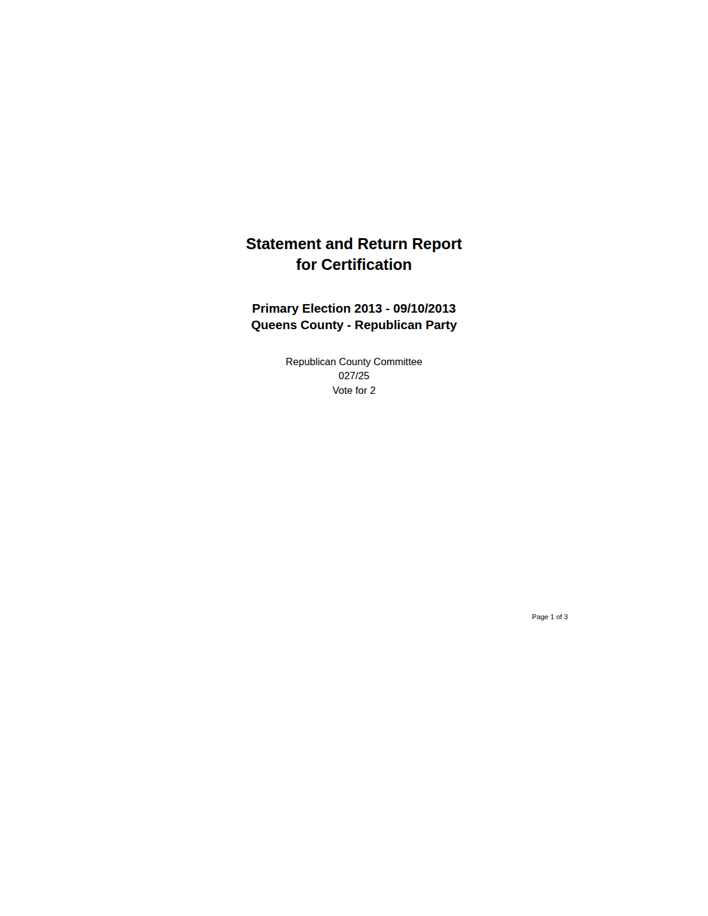Statement and Return Report
for Certification
Primary Election 2013 - 09/10/2013
Queens County - Republican Party
Republican County Committee
027/25
Vote for 2
Page 1 of 3